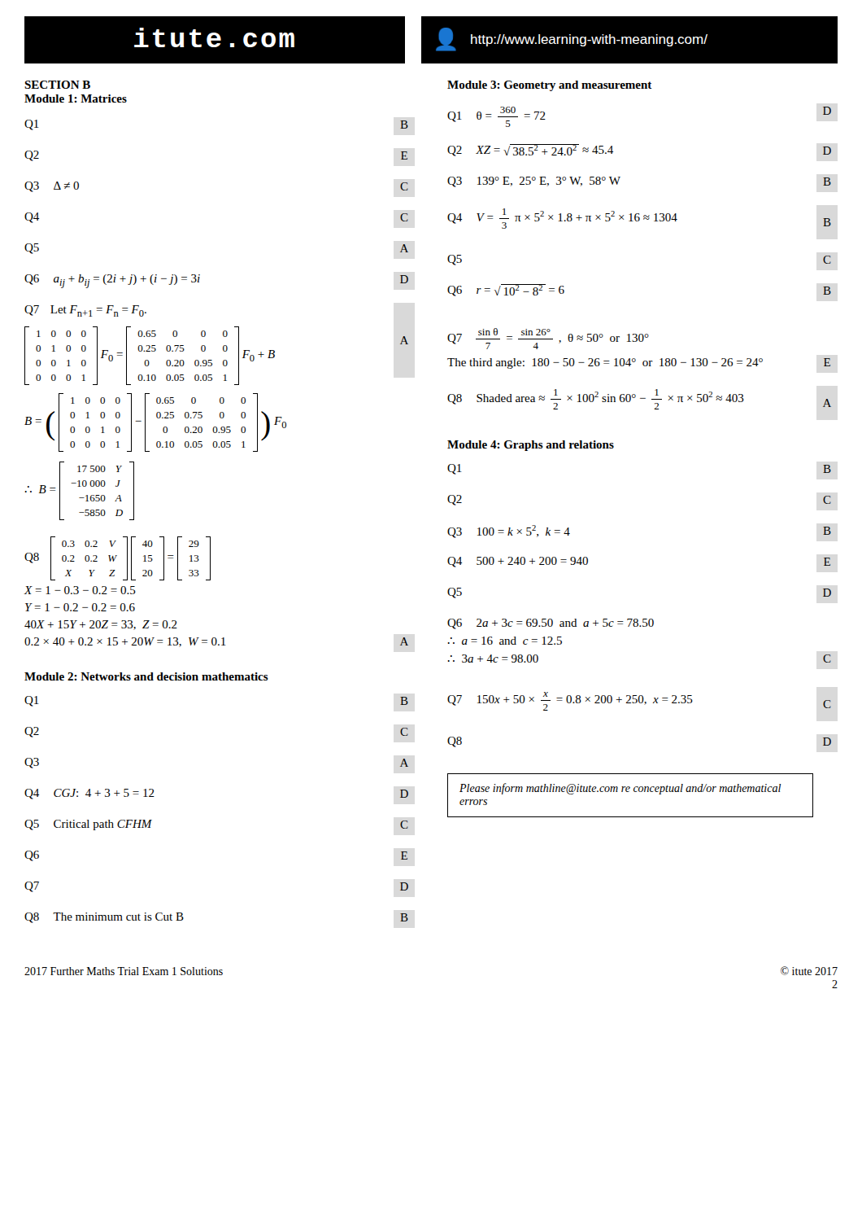itute.com
👤 http://www.learning-with-meaning.com/
SECTION B
Module 1: Matrices
Q1
B
Q2
E
Q3 Δ ≠ 0
C
Q4
C
Q5
A
Q6 aij + bij = (2i + j) + (i − j) = 3i
D
Q7 Let Fn+1 = Fn = F0.
| 1 | 0 | 0 | 0 |
| 0 | 1 | 0 | 0 |
| 0 | 0 | 1 | 0 |
| 0 | 0 | 0 | 1 |
F0 =
| 0.65 | 0 | 0 | 0 |
| 0.25 | 0.75 | 0 | 0 |
| 0 | 0.20 | 0.95 | 0 |
| 0.10 | 0.05 | 0.05 | 1 |
F0 + B
B = (
| 1 | 0 | 0 | 0 |
| 0 | 1 | 0 | 0 |
| 0 | 0 | 1 | 0 |
| 0 | 0 | 0 | 1 |
−
| 0.65 | 0 | 0 | 0 |
| 0.25 | 0.75 | 0 | 0 |
| 0 | 0.20 | 0.95 | 0 |
| 0.10 | 0.05 | 0.05 | 1 |
) F0
∴ B =
| 17 500 | Y |
| −10 000 | J |
| −1650 | A |
| −5850 | D |
A
Q8
| 0.3 | 0.2 | V |
| 0.2 | 0.2 | W |
| X | Y | Z |
| 40 |
| 15 |
| 20 |
=
| 29 |
| 13 |
| 33 |
X = 1 − 0.3 − 0.2 = 0.5
Y = 1 − 0.2 − 0.2 = 0.6
40X + 15Y + 20Z = 33, Z = 0.2
0.2 × 40 + 0.2 × 15 + 20W = 13, W = 0.1
A
Module 2: Networks and decision mathematics
Q1
B
Q2
C
Q3
A
Q4 CGJ: 4 + 3 + 5 = 12
D
Q5 Critical path CFHM
C
Q6
E
Q7
D
Q8 The minimum cut is Cut B
B
Module 3: Geometry and measurement
Q1 θ = 3605 = 72
D
Q2 XZ = √38.52 + 24.02 ≈ 45.4
D
Q3 139° E, 25° E, 3° W, 58° W
B
Q4 V = 13 π × 52 × 1.8 + π × 52 × 16 ≈ 1304
B
Q5
C
Q6 r = √102 − 82 = 6
B
Q7 sin θ 7 = sin 26°4 , θ ≈ 50° or 130°
The third angle: 180 − 50 − 26 = 104° or 180 − 130 − 26 = 24°
E
Q8 Shaded area ≈ 12 × 1002 sin 60° − 12 × π × 502 ≈ 403
A
Module 4: Graphs and relations
Q1
B
Q2
C
Q3 100 = k × 52, k = 4
B
Q4 500 + 240 + 200 = 940
E
Q5
D
Q6 2a + 3c = 69.50 and a + 5c = 78.50
∴ a = 16 and c = 12.5
∴ 3a + 4c = 98.00
C
Q7 150x + 50 × x 2 = 0.8 × 200 + 250, x = 2.35
C
Q8
D
Please inform mathline@itute.com re conceptual and/or mathematical errors
2017 Further Maths Trial Exam 1 Solutions
© itute 2017
2